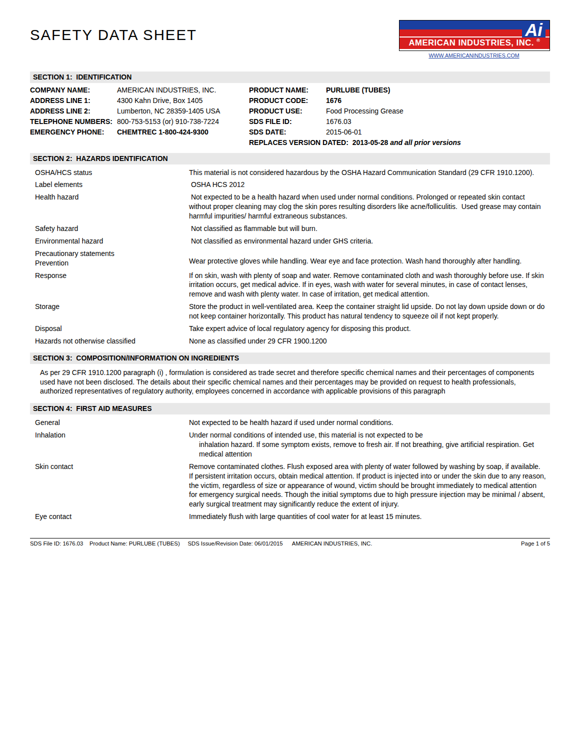SAFETY DATA SHEET
Ai
AMERICAN INDUSTRIES, INC. ®
WWW.AMERICANINDUSTRIES.COM
SECTION 1: IDENTIFICATION
| COMPANY NAME: | AMERICAN INDUSTRIES, INC. | PRODUCT NAME: | PURLUBE (TUBES) |
| ADDRESS LINE 1: | 4300 Kahn Drive, Box 1405 | PRODUCT CODE: | 1676 |
| ADDRESS LINE 2: | Lumberton, NC 28359-1405 USA | PRODUCT USE: | Food Processing Grease |
| TELEPHONE NUMBERS: | 800-753-5153 (or) 910-738-7224 | SDS FILE ID: | 1676.03 |
| EMERGENCY PHONE: | CHEMTREC 1-800-424-9300 | SDS DATE: | 2015-06-01 |
| | | REPLACES VERSION DATED: 2013-05-28 and all prior versions |
SECTION 2: HAZARDS IDENTIFICATION
| OSHA/HCS status | This material is not considered hazardous by the OSHA Hazard Communication Standard (29 CFR 1910.1200). |
| Label elements | OSHA HCS 2012 |
| Health hazard | Not expected to be a health hazard when used under normal conditions. Prolonged or repeated skin contact without proper cleaning may clog the skin pores resulting disorders like acne/folliculitis. Used grease may contain harmful impurities/ harmful extraneous substances. |
| Safety hazard | Not classified as flammable but will burn. |
| Environmental hazard | Not classified as environmental hazard under GHS criteria. |
| Precautionary statements Prevention | Wear protective gloves while handling. Wear eye and face protection. Wash hand thoroughly after handling. |
| Response | If on skin, wash with plenty of soap and water. Remove contaminated cloth and wash thoroughly before use. If skin irritation occurs, get medical advice. If in eyes, wash with water for several minutes, in case of contact lenses, remove and wash with plenty water. In case of irritation, get medical attention. |
| Storage | Store the product in well-ventilated area. Keep the container straight lid upside. Do not lay down upside down or do not keep container horizontally. This product has natural tendency to squeeze oil if not kept properly. |
| Disposal | Take expert advice of local regulatory agency for disposing this product. |
| Hazards not otherwise classified | None as classified under 29 CFR 1900.1200 |
SECTION 3: COMPOSITION/INFORMATION ON INGREDIENTS
As per 29 CFR 1910.1200 paragraph (i) , formulation is considered as trade secret and therefore specific chemical names and their percentages of components used have not been disclosed. The details about their specific chemical names and their percentages may be provided on request to health professionals, authorized representatives of regulatory authority, employees concerned in accordance with applicable provisions of this paragraph
SECTION 4: FIRST AID MEASURES
| General | Not expected to be health hazard if used under normal conditions. |
| Inhalation | Under normal conditions of intended use, this material is not expected to be inhalation hazard. If some symptom exists, remove to fresh air. If not breathing, give artificial respiration. Get medical attention |
| Skin contact | Remove contaminated clothes. Flush exposed area with plenty of water followed by washing by soap, if available. If persistent irritation occurs, obtain medical attention. If product is injected into or under the skin due to any reason, the victim, regardless of size or appearance of wound, victim should be brought immediately to medical attention for emergency surgical needs. Though the initial symptoms due to high pressure injection may be minimal / absent, early surgical treatment may significantly reduce the extent of injury. |
| Eye contact | Immediately flush with large quantities of cool water for at least 15 minutes. |
SDS File ID: 1676.03 Product Name: PURLUBE (TUBES) SDS Issue/Revision Date: 06/01/2015 AMERICAN INDUSTRIES, INC. Page 1 of 5